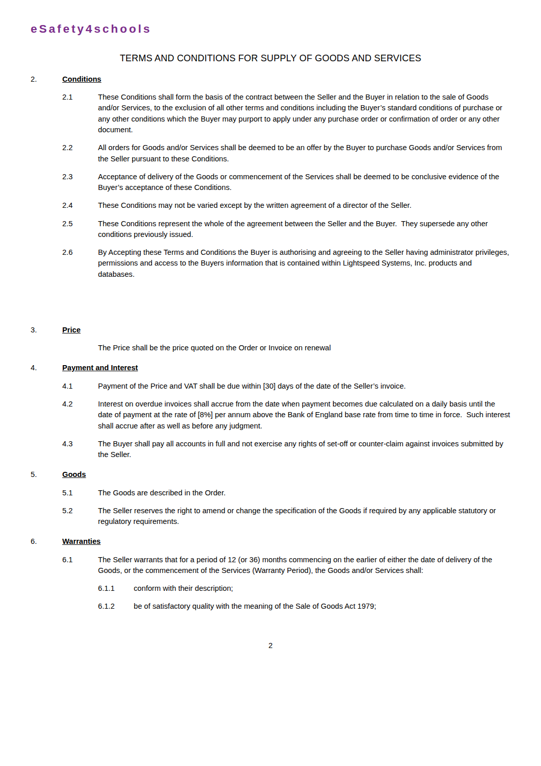e S a f e t y 4 s c h o o l s
TERMS AND CONDITIONS FOR SUPPLY OF GOODS AND SERVICES
2.
Conditions
2.1
These Conditions shall form the basis of the contract between the Seller and the Buyer in relation to the sale of Goods and/or Services, to the exclusion of all other terms and conditions including the Buyer’s standard conditions of purchase or any other conditions which the Buyer may purport to apply under any purchase order or confirmation of order or any other document.
2.2
All orders for Goods and/or Services shall be deemed to be an offer by the Buyer to purchase Goods and/or Services from the Seller pursuant to these Conditions.
2.3
Acceptance of delivery of the Goods or commencement of the Services shall be deemed to be conclusive evidence of the Buyer’s acceptance of these Conditions.
2.4
These Conditions may not be varied except by the written agreement of a director of the Seller.
2.5
These Conditions represent the whole of the agreement between the Seller and the Buyer. They supersede any other conditions previously issued.
2.6
By Accepting these Terms and Conditions the Buyer is authorising and agreeing to the Seller having administrator privileges, permissions and access to the Buyers information that is contained within Lightspeed Systems, Inc. products and databases.
3.
Price
The Price shall be the price quoted on the Order or Invoice on renewal
4.
Payment and Interest
4.1
Payment of the Price and VAT shall be due within [30] days of the date of the Seller’s invoice.
4.2
Interest on overdue invoices shall accrue from the date when payment becomes due calculated on a daily basis until the date of payment at the rate of [8%] per annum above the Bank of England base rate from time to time in force. Such interest shall accrue after as well as before any judgment.
4.3
The Buyer shall pay all accounts in full and not exercise any rights of set-off or counter-claim against invoices submitted by the Seller.
5.
Goods
5.1
The Goods are described in the Order.
5.2
The Seller reserves the right to amend or change the specification of the Goods if required by any applicable statutory or regulatory requirements.
6.
Warranties
6.1
The Seller warrants that for a period of 12 (or 36) months commencing on the earlier of either the date of delivery of the Goods, or the commencement of the Services (Warranty Period), the Goods and/or Services shall:
6.1.1
conform with their description;
6.1.2
be of satisfactory quality with the meaning of the Sale of Goods Act 1979;
2